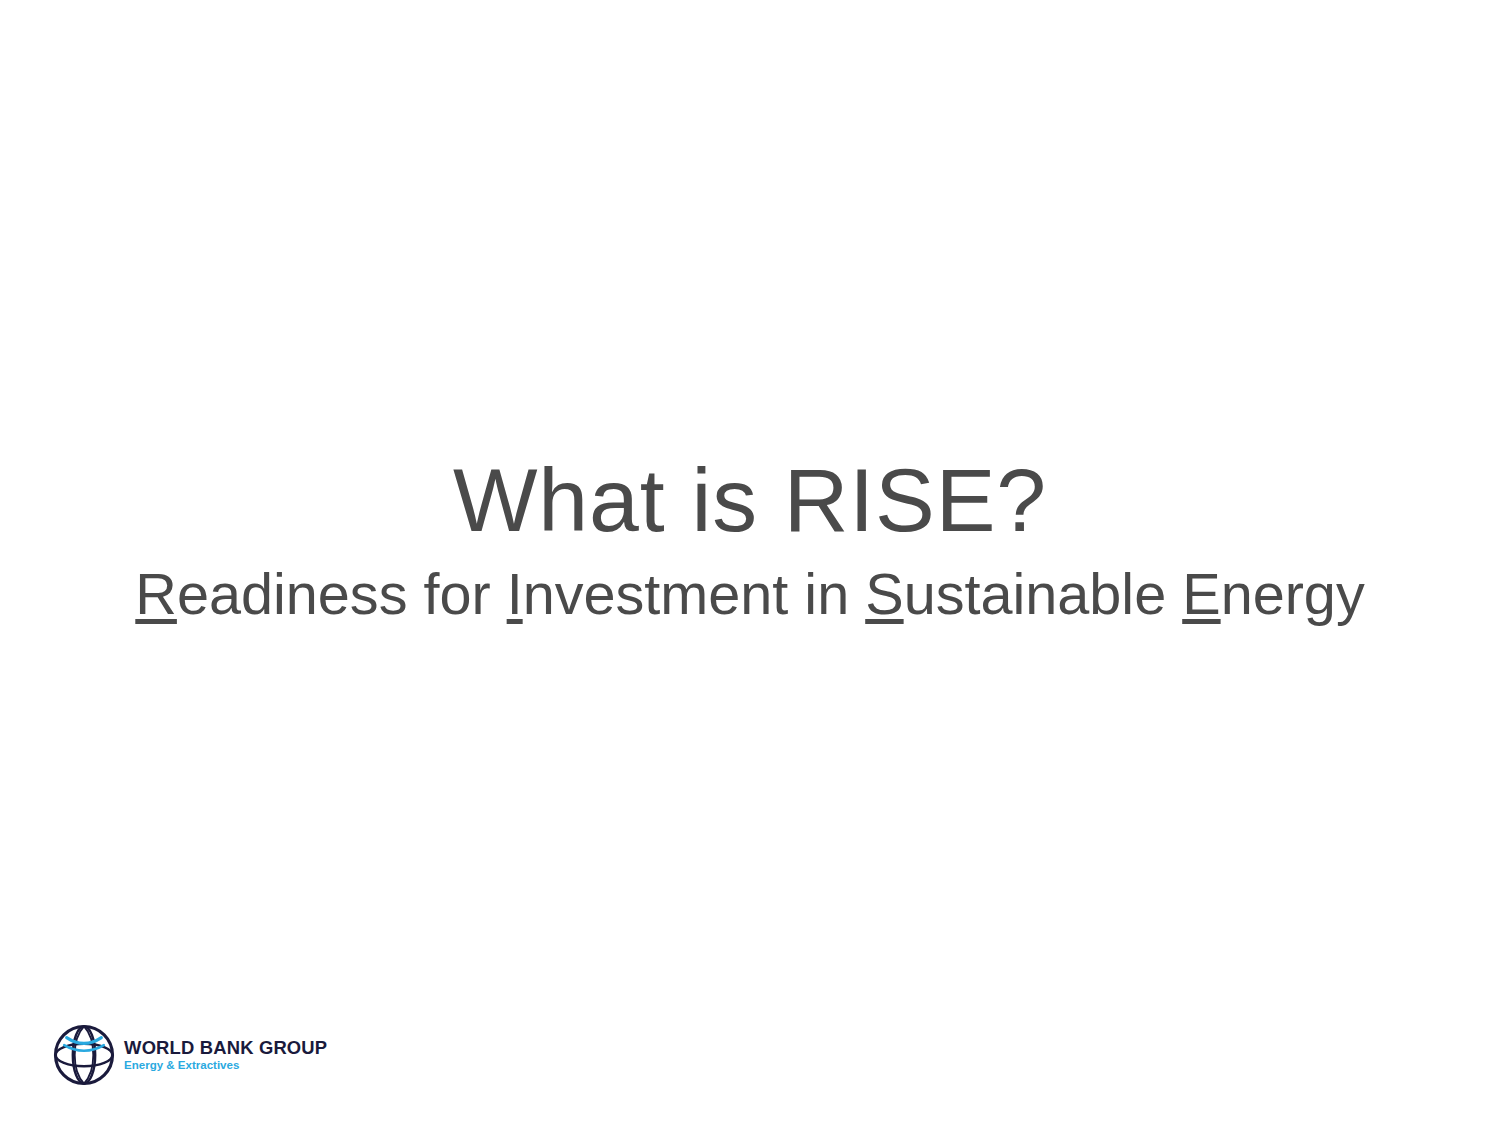What is RISE?
Readiness for Investment in Sustainable Energy
WORLD BANK GROUP
Energy & Extractives